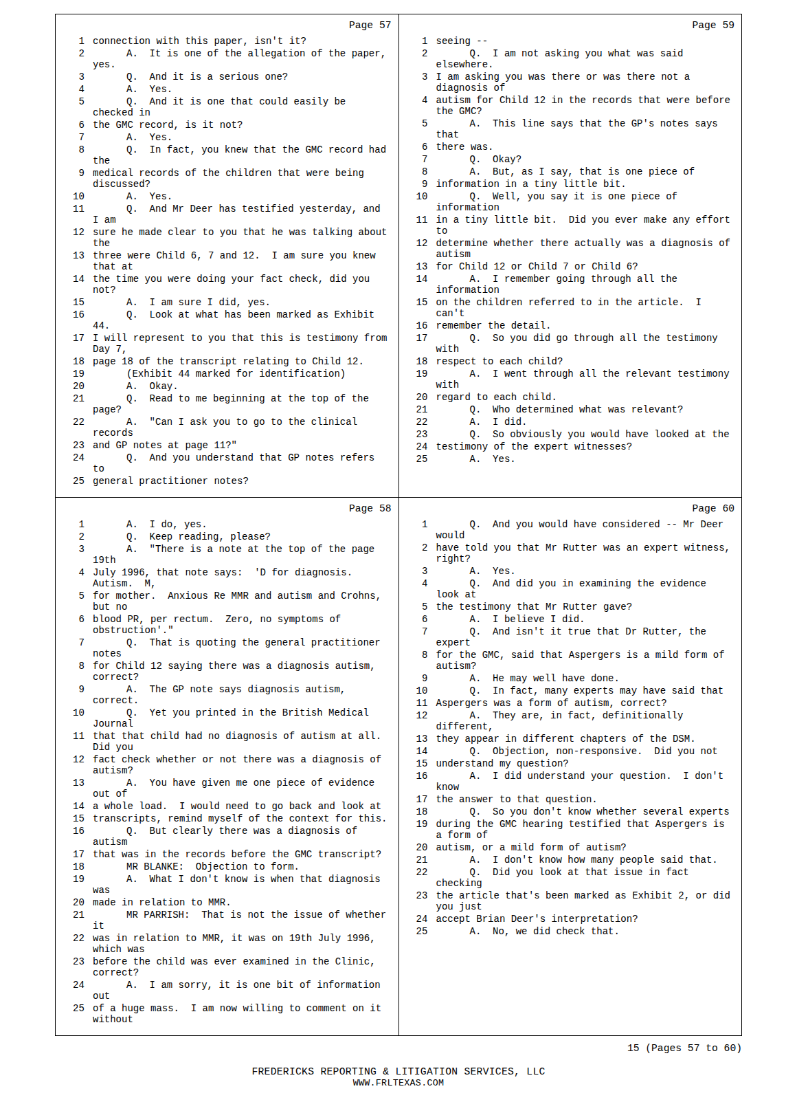| Page 57 / 1 / connection with this paper, isn't it? / / 2 / A. It is one of the allegation of the paper, yes. / / 3 / Q. And it is a serious one? / / 4 / A. Yes. / / 5 / Q. And it is one that could easily be checked in / / 6 / the GMC record, is it not? / / 7 / A. Yes. / / 8 / Q. In fact, you knew that the GMC record had the / / 9 / medical records of the children that were being discussed? / / 10 / A. Yes. / / 11 / Q. And Mr Deer has testified yesterday, and I am / / 12 / sure he made clear to you that he was talking about the / / 13 / three were Child 6, 7 and 12. I am sure you knew that at / / 14 / the time you were doing your fact check, did you not? / / 15 / A. I am sure I did, yes. / / 16 / Q. Look at what has been marked as Exhibit 44. / / 17 / I will represent to you that this is testimony from Day 7, / / 18 / page 18 of the transcript relating to Child 12. / / 19 / (Exhibit 44 marked for identification) / / 20 / A. Okay. / / 21 / Q. Read to me beginning at the top of the page? / / 22 / A. "Can I ask you to go to the clinical records / / 23 / and GP notes at page 11?" / / 24 / Q. And you understand that GP notes refers to / / 25 / general practitioner notes? / | Page 59 / 1 / seeing -- / / 2 / Q. I am not asking you what was said elsewhere. / / 3 / I am asking you was there or was there not a diagnosis of / / 4 / autism for Child 12 in the records that were before the GMC? / / 5 / A. This line says that the GP's notes says that / / 6 / there was. / / 7 / Q. Okay? / / 8 / A. But, as I say, that is one piece of / / 9 / information in a tiny little bit. / / 10 / Q. Well, you say it is one piece of information / / 11 / in a tiny little bit. Did you ever make any effort to / / 12 / determine whether there actually was a diagnosis of autism / / 13 / for Child 12 or Child 7 or Child 6? / / 14 / A. I remember going through all the information / / 15 / on the children referred to in the article. I can't / / 16 / remember the detail. / / 17 / Q. So you did go through all the testimony with / / 18 / respect to each child? / / 19 / A. I went through all the relevant testimony with / / 20 / regard to each child. / / 21 / Q. Who determined what was relevant? / / 22 / A. I did. / / 23 / Q. So obviously you would have looked at the / / 24 / testimony of the expert witnesses? / / 25 / A. Yes. / |
| Page 58 / 1 / A. I do, yes. / / 2 / Q. Keep reading, please? / / 3 / A. "There is a note at the top of the page 19th / / 4 / July 1996, that note says: 'D for diagnosis. Autism. M, / / 5 / for mother. Anxious Re MMR and autism and Crohns, but no / / 6 / blood PR, per rectum. Zero, no symptoms of obstruction'." / / 7 / Q. That is quoting the general practitioner notes / / 8 / for Child 12 saying there was a diagnosis autism, correct? / / 9 / A. The GP note says diagnosis autism, correct. / / 10 / Q. Yet you printed in the British Medical Journal / / 11 / that that child had no diagnosis of autism at all. Did you / / 12 / fact check whether or not there was a diagnosis of autism? / / 13 / A. You have given me one piece of evidence out of / / 14 / a whole load. I would need to go back and look at / / 15 / transcripts, remind myself of the context for this. / / 16 / Q. But clearly there was a diagnosis of autism / / 17 / that was in the records before the GMC transcript? / / 18 / MR BLANKE: Objection to form. / / 19 / A. What I don't know is when that diagnosis was / / 20 / made in relation to MMR. / / 21 / MR PARRISH: That is not the issue of whether it / / 22 / was in relation to MMR, it was on 19th July 1996, which was / / 23 / before the child was ever examined in the Clinic, correct? / / 24 / A. I am sorry, it is one bit of information out / / 25 / of a huge mass. I am now willing to comment on it without / | Page 60 / 1 / Q. And you would have considered -- Mr Deer would / / 2 / have told you that Mr Rutter was an expert witness, right? / / 3 / A. Yes. / / 4 / Q. And did you in examining the evidence look at / / 5 / the testimony that Mr Rutter gave? / / 6 / A. I believe I did. / / 7 / Q. And isn't it true that Dr Rutter, the expert / / 8 / for the GMC, said that Aspergers is a mild form of autism? / / 9 / A. He may well have done. / / 10 / Q. In fact, many experts may have said that / / 11 / Aspergers was a form of autism, correct? / / 12 / A. They are, in fact, definitionally different, / / 13 / they appear in different chapters of the DSM. / / 14 / Q. Objection, non-responsive. Did you not / / 15 / understand my question? / / 16 / A. I did understand your question. I don't know / / 17 / the answer to that question. / / 18 / Q. So you don't know whether several experts / / 19 / during the GMC hearing testified that Aspergers is a form of / / 20 / autism, or a mild form of autism? / / 21 / A. I don't know how many people said that. / / 22 / Q. Did you look at that issue in fact checking / / 23 / the article that's been marked as Exhibit 2, or did you just / / 24 / accept Brian Deer's interpretation? / / 25 / A. No, we did check that. / |
15 (Pages 57 to 60)
FREDERICKS REPORTING & LITIGATION SERVICES, LLC
WWW.FRLTEXAS.COM